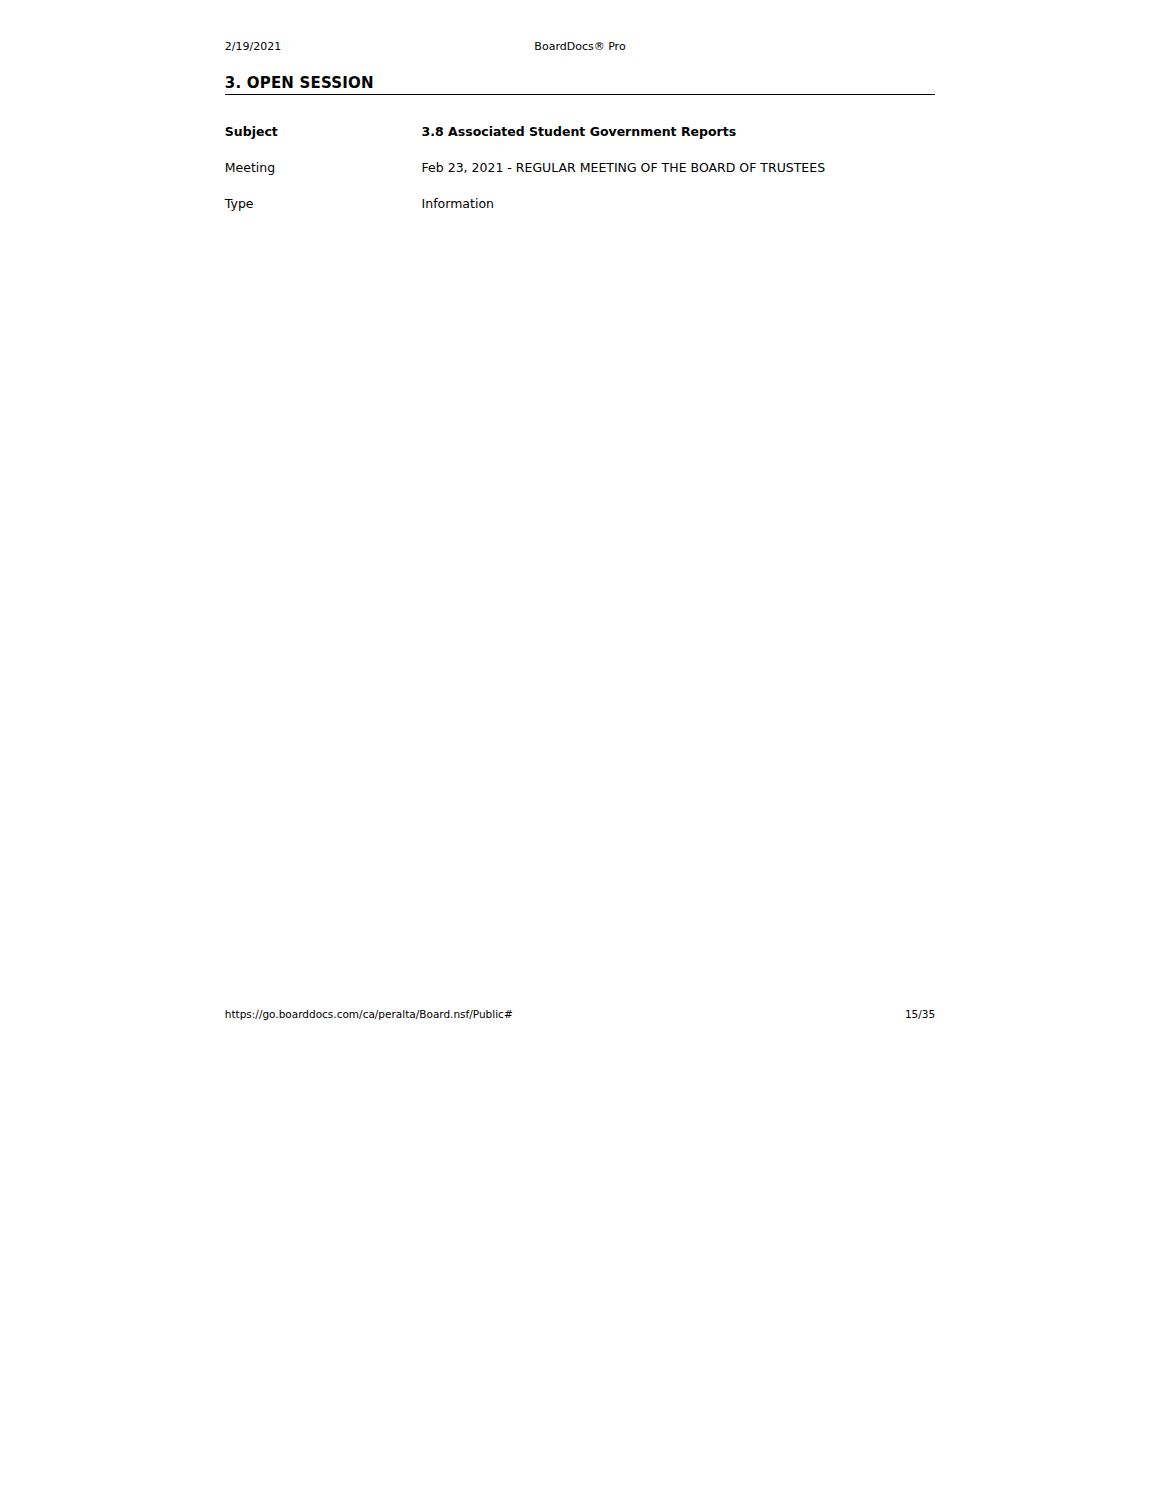2/19/2021 BoardDocs® Pro
3. OPEN SESSION
| Subject | 3.8 Associated Student Government Reports |
| Meeting | Feb 23, 2021 - REGULAR MEETING OF THE BOARD OF TRUSTEES |
| Type | Information |
https://go.boarddocs.com/ca/peralta/Board.nsf/Public# 15/35